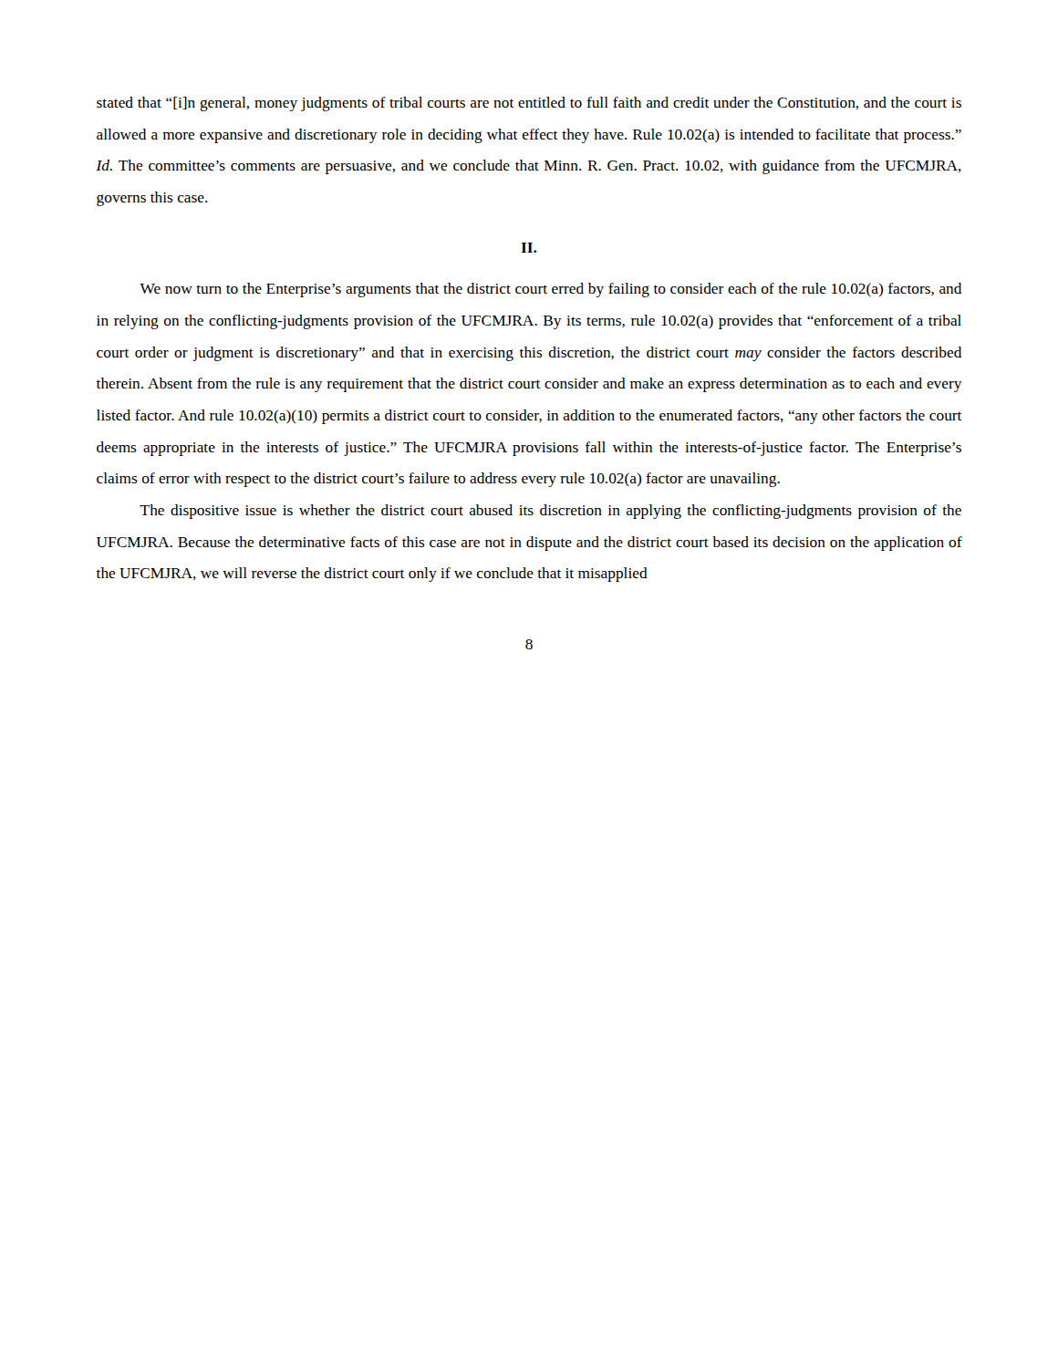stated that “[i]n general, money judgments of tribal courts are not entitled to full faith and credit under the Constitution, and the court is allowed a more expansive and discretionary role in deciding what effect they have. Rule 10.02(a) is intended to facilitate that process.” Id. The committee’s comments are persuasive, and we conclude that Minn. R. Gen. Pract. 10.02, with guidance from the UFCMJRA, governs this case.
II.
We now turn to the Enterprise’s arguments that the district court erred by failing to consider each of the rule 10.02(a) factors, and in relying on the conflicting-judgments provision of the UFCMJRA. By its terms, rule 10.02(a) provides that “enforcement of a tribal court order or judgment is discretionary” and that in exercising this discretion, the district court may consider the factors described therein. Absent from the rule is any requirement that the district court consider and make an express determination as to each and every listed factor. And rule 10.02(a)(10) permits a district court to consider, in addition to the enumerated factors, “any other factors the court deems appropriate in the interests of justice.” The UFCMJRA provisions fall within the interests-of-justice factor. The Enterprise’s claims of error with respect to the district court’s failure to address every rule 10.02(a) factor are unavailing.
The dispositive issue is whether the district court abused its discretion in applying the conflicting-judgments provision of the UFCMJRA. Because the determinative facts of this case are not in dispute and the district court based its decision on the application of the UFCMJRA, we will reverse the district court only if we conclude that it misapplied
8